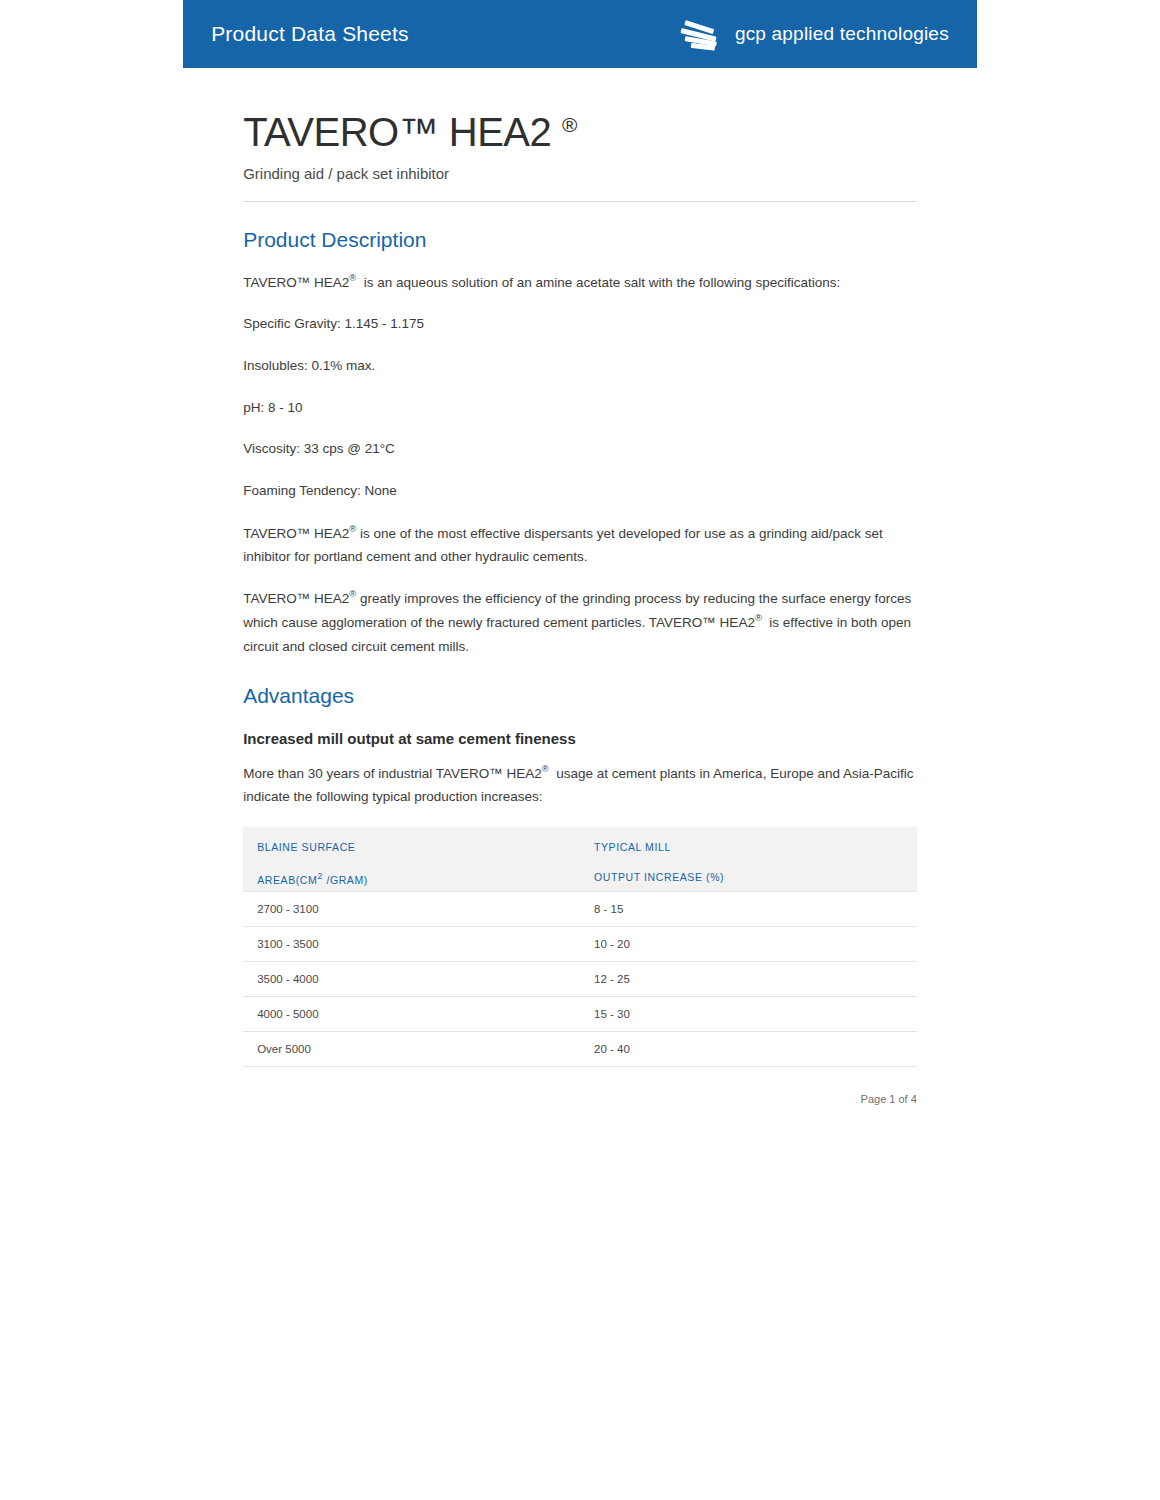Product Data Sheets
gcp applied technologies
TAVERO™ HEA2 ®
Grinding aid / pack set inhibitor
Product Description
TAVERO™ HEA2® is an aqueous solution of an amine acetate salt with the following specifications:
Specific Gravity: 1.145 - 1.175
Insolubles: 0.1% max.
pH: 8 - 10
Viscosity: 33 cps @ 21°C
Foaming Tendency: None
TAVERO™ HEA2® is one of the most effective dispersants yet developed for use as a grinding aid/pack set inhibitor for portland cement and other hydraulic cements.
TAVERO™ HEA2® greatly improves the efficiency of the grinding process by reducing the surface energy forces which cause agglomeration of the newly fractured cement particles. TAVERO™ HEA2® is effective in both open circuit and closed circuit cement mills.
Advantages
Increased mill output at same cement fineness
More than 30 years of industrial TAVERO™ HEA2® usage at cement plants in America, Europe and Asia-Pacific indicate the following typical production increases:
| BLAINE SURFACE AREAB(CM 2 /GRAM) | TYPICAL MILL OUTPUT INCREASE (%) |
| --- | --- |
| 2700 - 3100 | 8 - 15 |
| 3100 - 3500 | 10 - 20 |
| 3500 - 4000 | 12 - 25 |
| 4000 - 5000 | 15 - 30 |
| Over 5000 | 20 - 40 |
Page 1 of 4